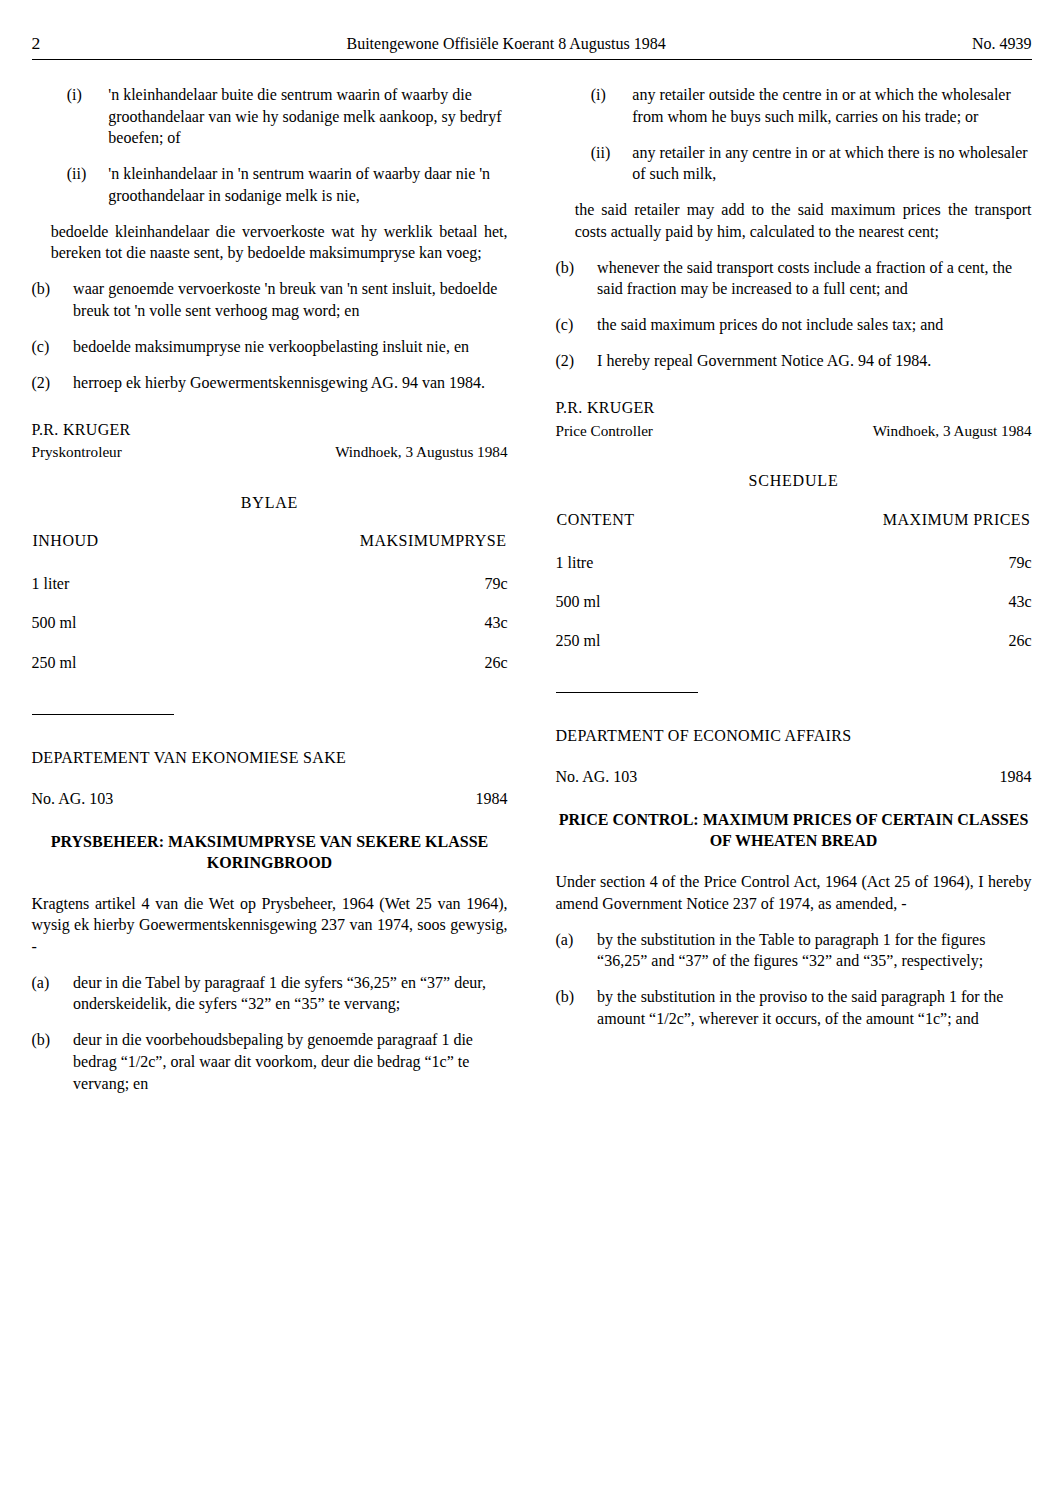2
Buitengewone Offisiële Koerant 8 Augustus 1984
No. 4939
(i)
'n kleinhandelaar buite die sentrum waarin of waarby die groothandelaar van wie hy sodanige melk aankoop, sy bedryf beoefen; of
(ii)
'n kleinhandelaar in 'n sentrum waarin of waarby daar nie 'n groothandelaar in sodanige melk is nie,
bedoelde kleinhandelaar die vervoerkoste wat hy werklik betaal het, bereken tot die naaste sent, by bedoelde maksimumpryse kan voeg;
(b)
waar genoemde vervoerkoste 'n breuk van 'n sent insluit, bedoelde breuk tot 'n volle sent verhoog mag word; en
(c)
bedoelde maksimumpryse nie verkoopbelasting insluit nie, en
(2)
herroep ek hierby Goewermentskennisgewing AG. 94 van 1984.
P.R. KRUGER
Pryskontroleur Windhoek, 3 Augustus 1984
BYLAE
| INHOUD | MAKSIMUMPRYSE |
| --- | --- |
| 1 liter | 79c |
| 500 ml | 43c |
| 250 ml | 26c |
DEPARTEMENT VAN EKONOMIESE SAKE
No. AG. 103 1984
PRYSBEHEER: MAKSIMUMPRYSE VAN SEKERE KLASSE KORINGBROOD
Kragtens artikel 4 van die Wet op Prysbeheer, 1964 (Wet 25 van 1964), wysig ek hierby Goewermentskennisgewing 237 van 1974, soos gewysig, -
(a)
deur in die Tabel by paragraaf 1 die syfers “36,25” en “37” deur, onderskeidelik, die syfers “32” en “35” te vervang;
(b)
deur in die voorbehoudsbepaling by genoemde paragraaf 1 die bedrag “1/2c”, oral waar dit voorkom, deur die bedrag “1c” te vervang; en
(i)
any retailer outside the centre in or at which the wholesaler from whom he buys such milk, carries on his trade; or
(ii)
any retailer in any centre in or at which there is no wholesaler of such milk,
the said retailer may add to the said maximum prices the transport costs actually paid by him, calculated to the nearest cent;
(b)
whenever the said transport costs include a fraction of a cent, the said fraction may be increased to a full cent; and
(c)
the said maximum prices do not include sales tax; and
(2)
I hereby repeal Government Notice AG. 94 of 1984.
P.R. KRUGER
Price Controller Windhoek, 3 August 1984
SCHEDULE
| CONTENT | MAXIMUM PRICES |
| --- | --- |
| 1 litre | 79c |
| 500 ml | 43c |
| 250 ml | 26c |
DEPARTMENT OF ECONOMIC AFFAIRS
No. AG. 103 1984
PRICE CONTROL: MAXIMUM PRICES OF CERTAIN CLASSES OF WHEATEN BREAD
Under section 4 of the Price Control Act, 1964 (Act 25 of 1964), I hereby amend Government Notice 237 of 1974, as amended, -
(a)
by the substitution in the Table to paragraph 1 for the figures “36,25” and “37” of the figures “32” and “35”, respectively;
(b)
by the substitution in the proviso to the said paragraph 1 for the amount “1/2c”, wherever it occurs, of the amount “1c”; and